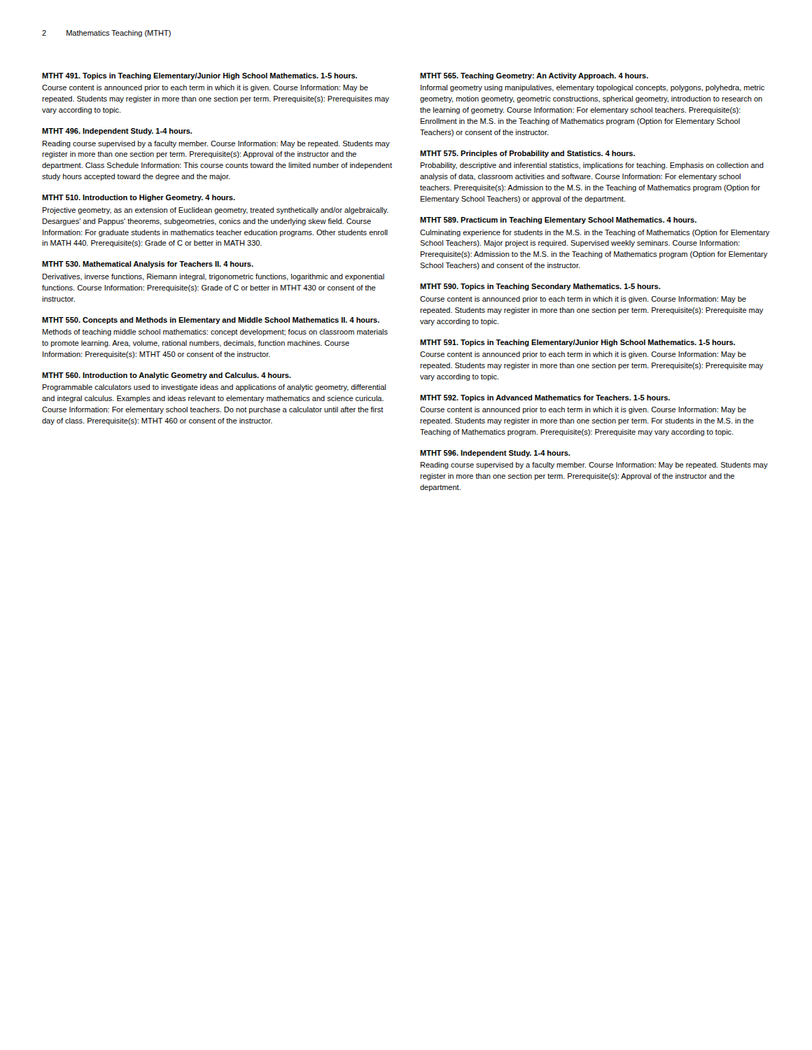2 Mathematics Teaching (MTHT)
MTHT 491. Topics in Teaching Elementary/Junior High School Mathematics. 1-5 hours.
Course content is announced prior to each term in which it is given. Course Information: May be repeated. Students may register in more than one section per term. Prerequisite(s): Prerequisites may vary according to topic.
MTHT 496. Independent Study. 1-4 hours.
Reading course supervised by a faculty member. Course Information: May be repeated. Students may register in more than one section per term. Prerequisite(s): Approval of the instructor and the department. Class Schedule Information: This course counts toward the limited number of independent study hours accepted toward the degree and the major.
MTHT 510. Introduction to Higher Geometry. 4 hours.
Projective geometry, as an extension of Euclidean geometry, treated synthetically and/or algebraically. Desargues' and Pappus' theorems, subgeometries, conics and the underlying skew field. Course Information: For graduate students in mathematics teacher education programs. Other students enroll in MATH 440. Prerequisite(s): Grade of C or better in MATH 330.
MTHT 530. Mathematical Analysis for Teachers II. 4 hours.
Derivatives, inverse functions, Riemann integral, trigonometric functions, logarithmic and exponential functions. Course Information: Prerequisite(s): Grade of C or better in MTHT 430 or consent of the instructor.
MTHT 550. Concepts and Methods in Elementary and Middle School Mathematics II. 4 hours.
Methods of teaching middle school mathematics: concept development; focus on classroom materials to promote learning. Area, volume, rational numbers, decimals, function machines. Course Information: Prerequisite(s): MTHT 450 or consent of the instructor.
MTHT 560. Introduction to Analytic Geometry and Calculus. 4 hours.
Programmable calculators used to investigate ideas and applications of analytic geometry, differential and integral calculus. Examples and ideas relevant to elementary mathematics and science curicula. Course Information: For elementary school teachers. Do not purchase a calculator until after the first day of class. Prerequisite(s): MTHT 460 or consent of the instructor.
MTHT 565. Teaching Geometry: An Activity Approach. 4 hours.
Informal geometry using manipulatives, elementary topological concepts, polygons, polyhedra, metric geometry, motion geometry, geometric constructions, spherical geometry, introduction to research on the learning of geometry. Course Information: For elementary school teachers. Prerequisite(s): Enrollment in the M.S. in the Teaching of Mathematics program (Option for Elementary School Teachers) or consent of the instructor.
MTHT 575. Principles of Probability and Statistics. 4 hours.
Probability, descriptive and inferential statistics, implications for teaching. Emphasis on collection and analysis of data, classroom activities and software. Course Information: For elementary school teachers. Prerequisite(s): Admission to the M.S. in the Teaching of Mathematics program (Option for Elementary School Teachers) or approval of the department.
MTHT 589. Practicum in Teaching Elementary School Mathematics. 4 hours.
Culminating experience for students in the M.S. in the Teaching of Mathematics (Option for Elementary School Teachers). Major project is required. Supervised weekly seminars. Course Information: Prerequisite(s): Admission to the M.S. in the Teaching of Mathematics program (Option for Elementary School Teachers) and consent of the instructor.
MTHT 590. Topics in Teaching Secondary Mathematics. 1-5 hours.
Course content is announced prior to each term in which it is given. Course Information: May be repeated. Students may register in more than one section per term. Prerequisite(s): Prerequisite may vary according to topic.
MTHT 591. Topics in Teaching Elementary/Junior High School Mathematics. 1-5 hours.
Course content is announced prior to each term in which it is given. Course Information: May be repeated. Students may register in more than one section per term. Prerequisite(s): Prerequisite may vary according to topic.
MTHT 592. Topics in Advanced Mathematics for Teachers. 1-5 hours.
Course content is announced prior to each term in which it is given. Course Information: May be repeated. Students may register in more than one section per term. For students in the M.S. in the Teaching of Mathematics program. Prerequisite(s): Prerequisite may vary according to topic.
MTHT 596. Independent Study. 1-4 hours.
Reading course supervised by a faculty member. Course Information: May be repeated. Students may register in more than one section per term. Prerequisite(s): Approval of the instructor and the department.